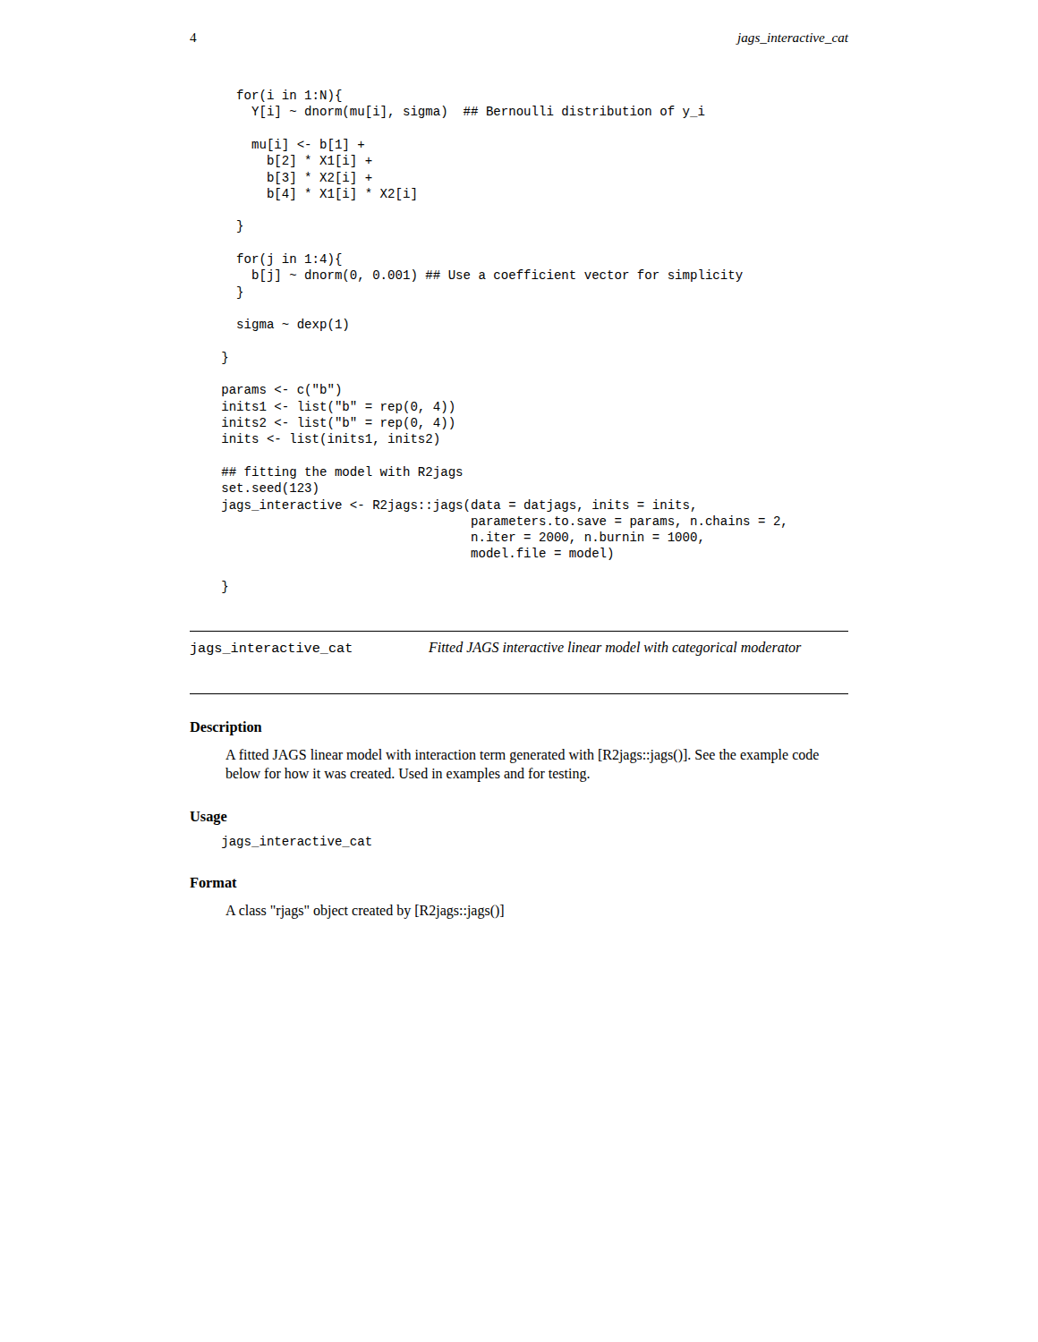4 jags_interactive_cat
  for(i in 1:N){
    Y[i] ~ dnorm(mu[i], sigma)  ## Bernoulli distribution of y_i

    mu[i] <- b[1] +
      b[2] * X1[i] +
      b[3] * X2[i] +
      b[4] * X1[i] * X2[i]

  }

  for(j in 1:4){
    b[j] ~ dnorm(0, 0.001) ## Use a coefficient vector for simplicity
  }

  sigma ~ dexp(1)

}

params <- c("b")
inits1 <- list("b" = rep(0, 4))
inits2 <- list("b" = rep(0, 4))
inits <- list(inits1, inits2)

## fitting the model with R2jags
set.seed(123)
jags_interactive <- R2jags::jags(data = datjags, inits = inits,
                                 parameters.to.save = params, n.chains = 2,
                                 n.iter = 2000, n.burnin = 1000,
                                 model.file = model)

}
jags_interactive_cat Fitted JAGS interactive linear model with categorical moderator
Description
A fitted JAGS linear model with interaction term generated with [R2jags::jags()]. See the example code below for how it was created. Used in examples and for testing.
Usage
jags_interactive_cat
Format
A class "rjags" object created by [R2jags::jags()]